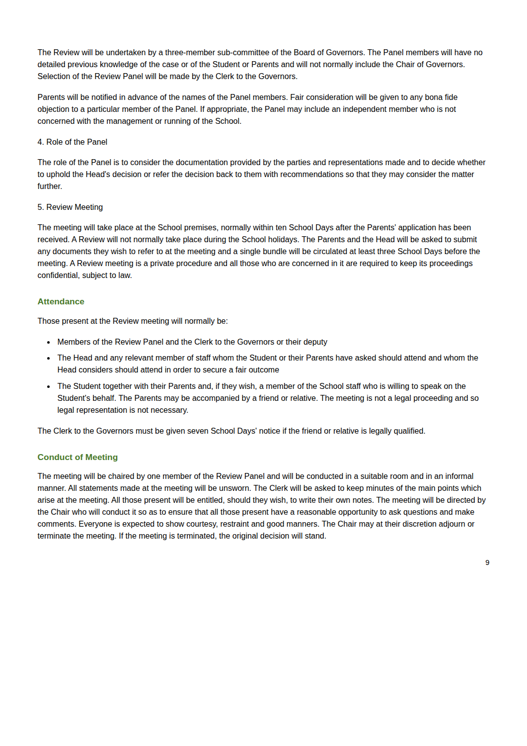The Review will be undertaken by a three-member sub-committee of the Board of Governors. The Panel members will have no detailed previous knowledge of the case or of the Student or Parents and will not normally include the Chair of Governors. Selection of the Review Panel will be made by the Clerk to the Governors.
Parents will be notified in advance of the names of the Panel members. Fair consideration will be given to any bona fide objection to a particular member of the Panel. If appropriate, the Panel may include an independent member who is not concerned with the management or running of the School.
4. Role of the Panel
The role of the Panel is to consider the documentation provided by the parties and representations made and to decide whether to uphold the Head's decision or refer the decision back to them with recommendations so that they may consider the matter further.
5. Review Meeting
The meeting will take place at the School premises, normally within ten School Days after the Parents' application has been received. A Review will not normally take place during the School holidays. The Parents and the Head will be asked to submit any documents they wish to refer to at the meeting and a single bundle will be circulated at least three School Days before the meeting. A Review meeting is a private procedure and all those who are concerned in it are required to keep its proceedings confidential, subject to law.
Attendance
Those present at the Review meeting will normally be:
Members of the Review Panel and the Clerk to the Governors or their deputy
The Head and any relevant member of staff whom the Student or their Parents have asked should attend and whom the Head considers should attend in order to secure a fair outcome
The Student together with their Parents and, if they wish, a member of the School staff who is willing to speak on the Student's behalf. The Parents may be accompanied by a friend or relative. The meeting is not a legal proceeding and so legal representation is not necessary.
The Clerk to the Governors must be given seven School Days' notice if the friend or relative is legally qualified.
Conduct of Meeting
The meeting will be chaired by one member of the Review Panel and will be conducted in a suitable room and in an informal manner. All statements made at the meeting will be unsworn. The Clerk will be asked to keep minutes of the main points which arise at the meeting. All those present will be entitled, should they wish, to write their own notes. The meeting will be directed by the Chair who will conduct it so as to ensure that all those present have a reasonable opportunity to ask questions and make comments. Everyone is expected to show courtesy, restraint and good manners. The Chair may at their discretion adjourn or terminate the meeting. If the meeting is terminated, the original decision will stand.
9